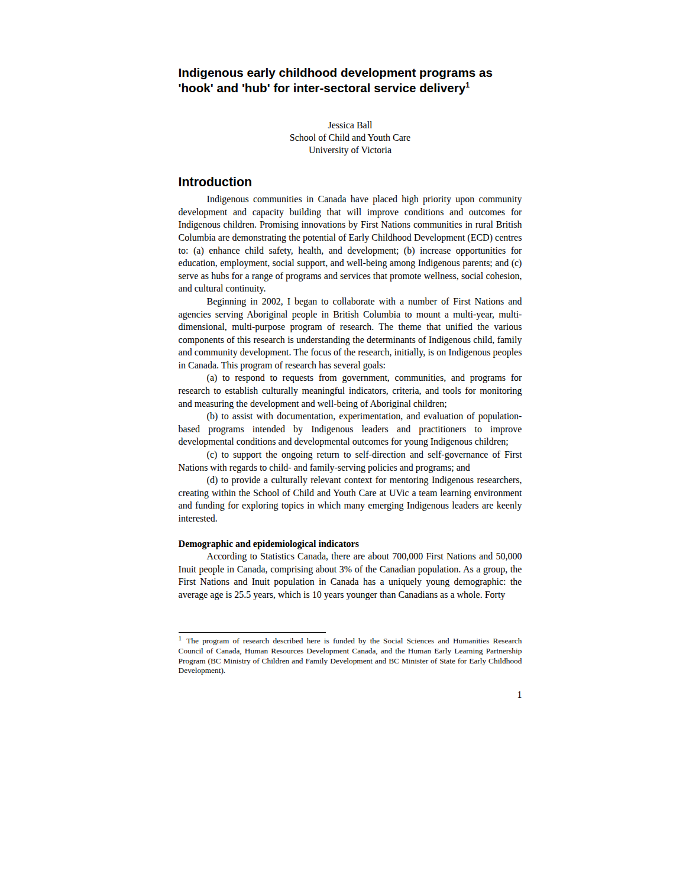Indigenous early childhood development programs as
'hook' and 'hub' for inter-sectoral service delivery1
Jessica Ball
School of Child and Youth Care
University of Victoria
Introduction
Indigenous communities in Canada have placed high priority upon community development and capacity building that will improve conditions and outcomes for Indigenous children. Promising innovations by First Nations communities in rural British Columbia are demonstrating the potential of Early Childhood Development (ECD) centres to: (a) enhance child safety, health, and development; (b) increase opportunities for education, employment, social support, and well-being among Indigenous parents; and (c) serve as hubs for a range of programs and services that promote wellness, social cohesion, and cultural continuity.
Beginning in 2002, I began to collaborate with a number of First Nations and agencies serving Aboriginal people in British Columbia to mount a multi-year, multi-dimensional, multi-purpose program of research. The theme that unified the various components of this research is understanding the determinants of Indigenous child, family and community development. The focus of the research, initially, is on Indigenous peoples in Canada. This program of research has several goals:
(a) to respond to requests from government, communities, and programs for research to establish culturally meaningful indicators, criteria, and tools for monitoring and measuring the development and well-being of Aboriginal children;
(b) to assist with documentation, experimentation, and evaluation of population-based programs intended by Indigenous leaders and practitioners to improve developmental conditions and developmental outcomes for young Indigenous children;
(c) to support the ongoing return to self-direction and self-governance of First Nations with regards to child- and family-serving policies and programs; and
(d) to provide a culturally relevant context for mentoring Indigenous researchers, creating within the School of Child and Youth Care at UVic a team learning environment and funding for exploring topics in which many emerging Indigenous leaders are keenly interested.
Demographic and epidemiological indicators
According to Statistics Canada, there are about 700,000 First Nations and 50,000 Inuit people in Canada, comprising about 3% of the Canadian population. As a group, the First Nations and Inuit population in Canada has a uniquely young demographic: the average age is 25.5 years, which is 10 years younger than Canadians as a whole. Forty
1 The program of research described here is funded by the Social Sciences and Humanities Research Council of Canada, Human Resources Development Canada, and the Human Early Learning Partnership Program (BC Ministry of Children and Family Development and BC Minister of State for Early Childhood Development).
1